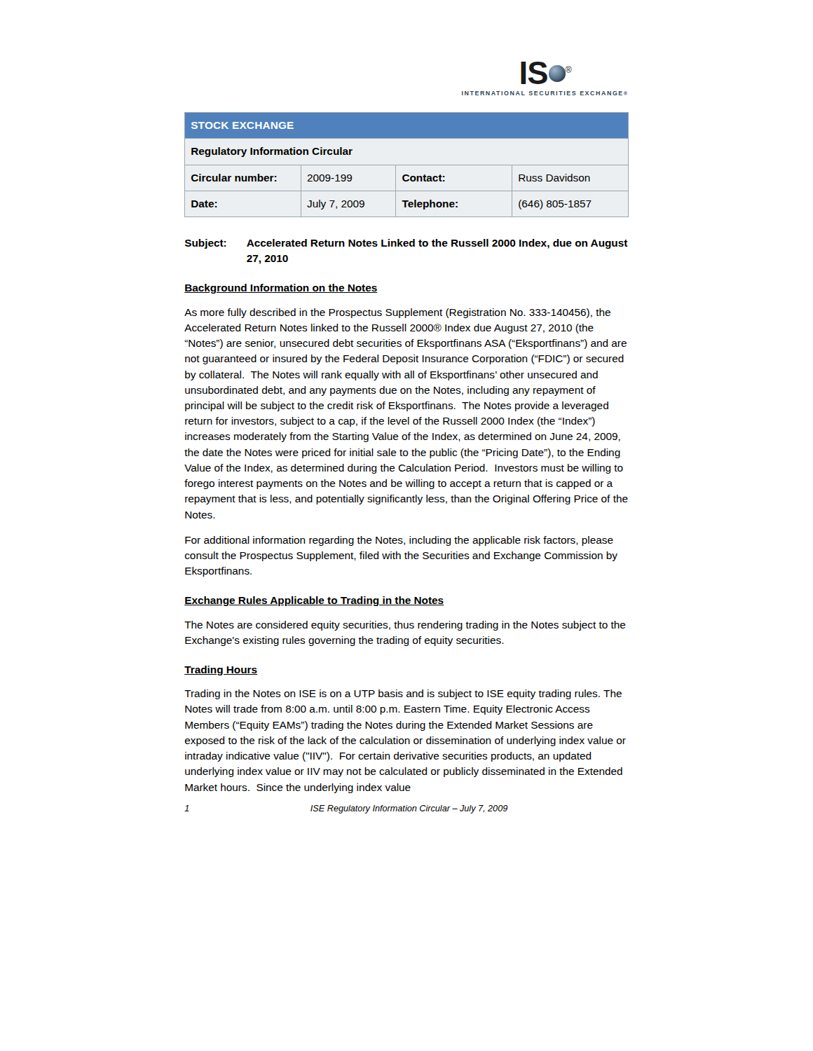IS ®
INTERNATIONAL SECURITIES EXCHANGE®
| STOCK EXCHANGE |
| Regulatory Information Circular |
| Circular number: | 2009-199 | Contact : | Russ Davidson |
| Date : | July 7, 2009 | Telephone : | (646) 805-1857 |
| Subject: | Accelerated Return Notes Linked to the Russell 2000 Index, due on August 27, 2010 |
Background Information on the Notes
As more fully described in the Prospectus Supplement (Registration No. 333-140456), the Accelerated Return Notes linked to the Russell 2000® Index due August 27, 2010 (the “Notes”) are senior, unsecured debt securities of Eksportfinans ASA (“Eksportfinans”) and are not guaranteed or insured by the Federal Deposit Insurance Corporation (“FDIC”) or secured by collateral. The Notes will rank equally with all of Eksportfinans’ other unsecured and unsubordinated debt, and any payments due on the Notes, including any repayment of principal will be subject to the credit risk of Eksportfinans. The Notes provide a leveraged return for investors, subject to a cap, if the level of the Russell 2000 Index (the “Index”) increases moderately from the Starting Value of the Index, as determined on June 24, 2009, the date the Notes were priced for initial sale to the public (the “Pricing Date”), to the Ending Value of the Index, as determined during the Calculation Period. Investors must be willing to forego interest payments on the Notes and be willing to accept a return that is capped or a repayment that is less, and potentially significantly less, than the Original Offering Price of the Notes.
For additional information regarding the Notes, including the applicable risk factors, please consult the Prospectus Supplement, filed with the Securities and Exchange Commission by Eksportfinans.
Exchange Rules Applicable to Trading in the Notes
The Notes are considered equity securities, thus rendering trading in the Notes subject to the Exchange's existing rules governing the trading of equity securities.
Trading Hours
Trading in the Notes on ISE is on a UTP basis and is subject to ISE equity trading rules. The Notes will trade from 8:00 a.m. until 8:00 p.m. Eastern Time. Equity Electronic Access Members (“Equity EAMs”) trading the Notes during the Extended Market Sessions are exposed to the risk of the lack of the calculation or dissemination of underlying index value or intraday indicative value ("IIV"). For certain derivative securities products, an updated underlying index value or IIV may not be calculated or publicly disseminated in the Extended Market hours. Since the underlying index value
1
ISE Regulatory Information Circular – July 7, 2009